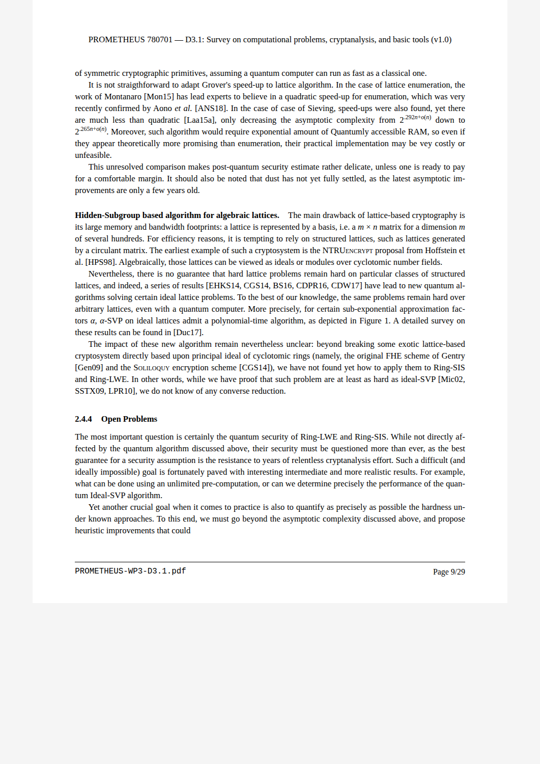PROMETHEUS 780701 — D3.1: Survey on computational problems, cryptanalysis, and basic tools (v1.0)
of symmetric cryptographic primitives, assuming a quantum computer can run as fast as a classical one.
It is not straigthforward to adapt Grover's speed-up to lattice algorithm. In the case of lattice enumeration, the work of Montanaro [Mon15] has lead experts to believe in a quadratic speed-up for enumeration, which was very recently confirmed by Aono et al. [ANS18]. In the case of case of Sieving, speed-ups were also found, yet there are much less than quadratic [Laa15a], only decreasing the asymptotic complexity from 2.292n+o(n) down to 2.265n+o(n). Moreover, such algorithm would require exponential amount of Quantumly accessible RAM, so even if they appear theoretically more promising than enumeration, their practical implementation may be vey costly or unfeasible.
This unresolved comparison makes post-quantum security estimate rather delicate, unless one is ready to pay for a comfortable margin. It should also be noted that dust has not yet fully settled, as the latest asymptotic improvements are only a few years old.
Hidden-Subgroup based algorithm for algebraic lattices. The main drawback of lattice-based cryptography is its large memory and bandwidth footprints: a lattice is represented by a basis, i.e. a m × n matrix for a dimension m of several hundreds. For efficiency reasons, it is tempting to rely on structured lattices, such as lattices generated by a circulant matrix. The earliest example of such a cryptosystem is the NTRUencrypt proposal from Hoffstein et al. [HPS98]. Algebraically, those lattices can be viewed as ideals or modules over cyclotomic number fields.
Nevertheless, there is no guarantee that hard lattice problems remain hard on particular classes of structured lattices, and indeed, a series of results [EHKS14, CGS14, BS16, CDPR16, CDW17] have lead to new quantum algorithms solving certain ideal lattice problems. To the best of our knowledge, the same problems remain hard over arbitrary lattices, even with a quantum computer. More precisely, for certain sub-exponential approximation factors α, α-SVP on ideal lattices admit a polynomial-time algorithm, as depicted in Figure 1. A detailed survey on these results can be found in [Duc17].
The impact of these new algorithm remain nevertheless unclear: beyond breaking some exotic lattice-based cryptosystem directly based upon principal ideal of cyclotomic rings (namely, the original FHE scheme of Gentry [Gen09] and the Soliloquy encryption scheme [CGS14]), we have not found yet how to apply them to Ring-SIS and Ring-LWE. In other words, while we have proof that such problem are at least as hard as ideal-SVP [Mic02, SSTX09, LPR10], we do not know of any converse reduction.
2.4.4 Open Problems
The most important question is certainly the quantum security of Ring-LWE and Ring-SIS. While not directly affected by the quantum algorithm discussed above, their security must be questioned more than ever, as the best guarantee for a security assumption is the resistance to years of relentless cryptanalysis effort. Such a difficult (and ideally impossible) goal is fortunately paved with interesting intermediate and more realistic results. For example, what can be done using an unlimited pre-computation, or can we determine precisely the performance of the quantum Ideal-SVP algorithm.
Yet another crucial goal when it comes to practice is also to quantify as precisely as possible the hardness under known approaches. To this end, we must go beyond the asymptotic complexity discussed above, and propose heuristic improvements that could
PROMETHEUS-WP3-D3.1.pdf Page 9/29